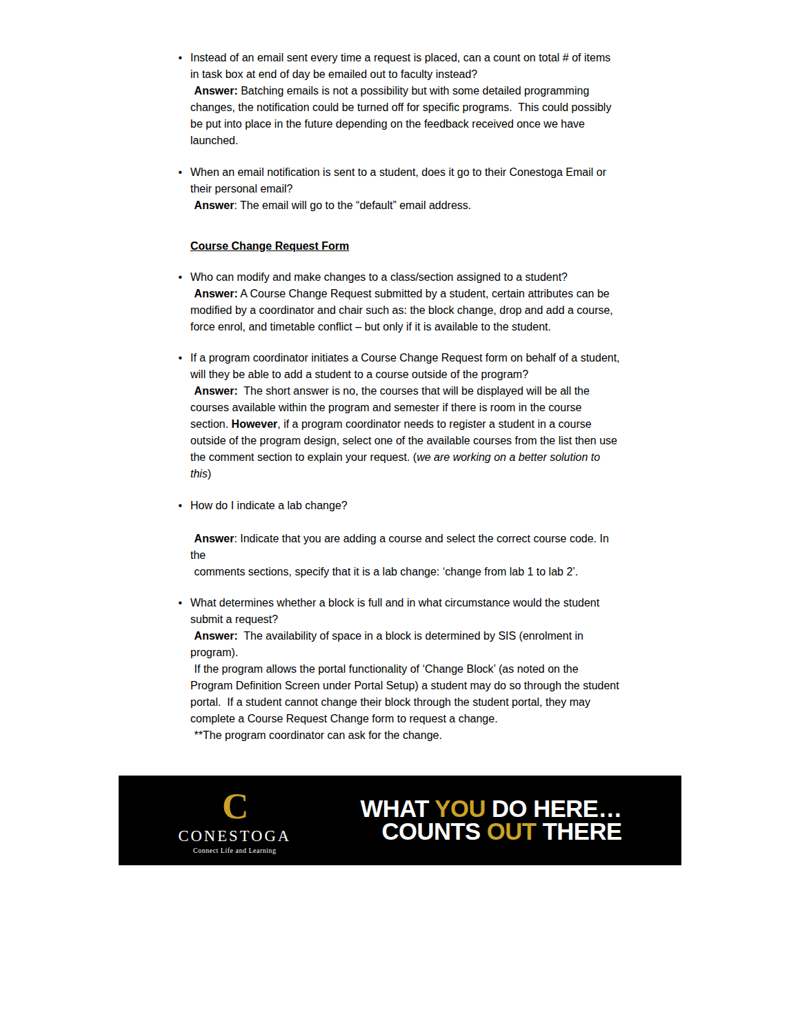Instead of an email sent every time a request is placed, can a count on total # of items in task box at end of day be emailed out to faculty instead?
Answer: Batching emails is not a possibility but with some detailed programming changes, the notification could be turned off for specific programs. This could possibly be put into place in the future depending on the feedback received once we have launched.
When an email notification is sent to a student, does it go to their Conestoga Email or their personal email?
Answer: The email will go to the “default” email address.
Course Change Request Form
Who can modify and make changes to a class/section assigned to a student?
Answer: A Course Change Request submitted by a student, certain attributes can be modified by a coordinator and chair such as: the block change, drop and add a course, force enrol, and timetable conflict – but only if it is available to the student.
If a program coordinator initiates a Course Change Request form on behalf of a student, will they be able to add a student to a course outside of the program?
Answer: The short answer is no, the courses that will be displayed will be all the courses available within the program and semester if there is room in the course section. However, if a program coordinator needs to register a student in a course outside of the program design, select one of the available courses from the list then use the comment section to explain your request. (we are working on a better solution to this)
How do I indicate a lab change?
Answer: Indicate that you are adding a course and select the correct course code. In the
comments sections, specify that it is a lab change: ‘change from lab 1 to lab 2’.
What determines whether a block is full and in what circumstance would the student submit a request?
Answer: The availability of space in a block is determined by SIS (enrolment in program).
If the program allows the portal functionality of ‘Change Block’ (as noted on the Program Definition Screen under Portal Setup) a student may do so through the student portal. If a student cannot change their block through the student portal, they may complete a Course Request Change form to request a change.
**The program coordinator can ask for the change.
C CONESTOGA Connect Life and Learning
WHAT YOU DO HERE…
COUNTS OUT THERE